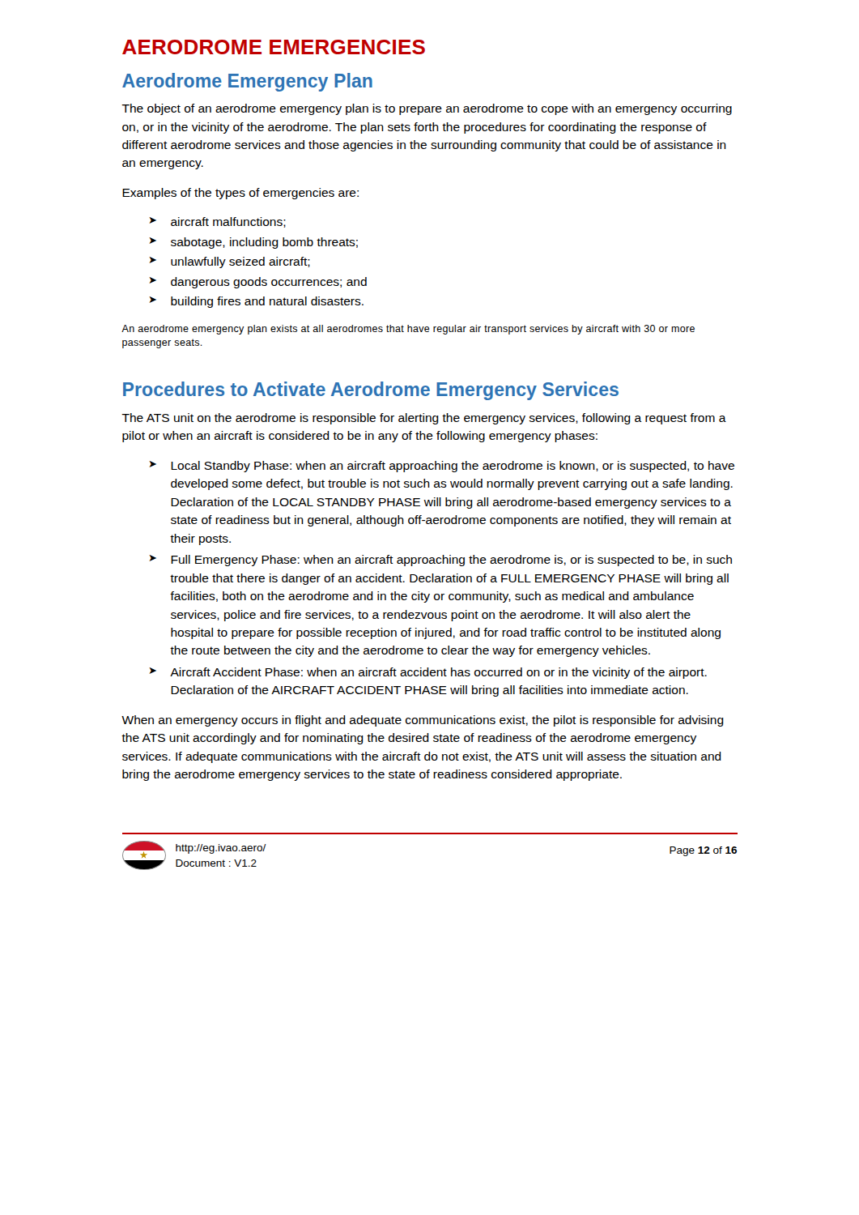AERODROME EMERGENCIES
Aerodrome Emergency Plan
The object of an aerodrome emergency plan is to prepare an aerodrome to cope with an emergency occurring on, or in the vicinity of the aerodrome. The plan sets forth the procedures for coordinating the response of different aerodrome services and those agencies in the surrounding community that could be of assistance in an emergency.
Examples of the types of emergencies are:
aircraft malfunctions;
sabotage, including bomb threats;
unlawfully seized aircraft;
dangerous goods occurrences; and
building fires and natural disasters.
An aerodrome emergency plan exists at all aerodromes that have regular air transport services by aircraft with 30 or more passenger seats.
Procedures to Activate Aerodrome Emergency Services
The ATS unit on the aerodrome is responsible for alerting the emergency services, following a request from a pilot or when an aircraft is considered to be in any of the following emergency phases:
Local Standby Phase: when an aircraft approaching the aerodrome is known, or is suspected, to have developed some defect, but trouble is not such as would normally prevent carrying out a safe landing. Declaration of the LOCAL STANDBY PHASE will bring all aerodrome-based emergency services to a state of readiness but in general, although off-aerodrome components are notified, they will remain at their posts.
Full Emergency Phase: when an aircraft approaching the aerodrome is, or is suspected to be, in such trouble that there is danger of an accident. Declaration of a FULL EMERGENCY PHASE will bring all facilities, both on the aerodrome and in the city or community, such as medical and ambulance services, police and fire services, to a rendezvous point on the aerodrome. It will also alert the hospital to prepare for possible reception of injured, and for road traffic control to be instituted along the route between the city and the aerodrome to clear the way for emergency vehicles.
Aircraft Accident Phase: when an aircraft accident has occurred on or in the vicinity of the airport. Declaration of the AIRCRAFT ACCIDENT PHASE will bring all facilities into immediate action.
When an emergency occurs in flight and adequate communications exist, the pilot is responsible for advising the ATS unit accordingly and for nominating the desired state of readiness of the aerodrome emergency services. If adequate communications with the aircraft do not exist, the ATS unit will assess the situation and bring the aerodrome emergency services to the state of readiness considered appropriate.
http://eg.ivao.aero/
Document : V1.2
Page 12 of 16